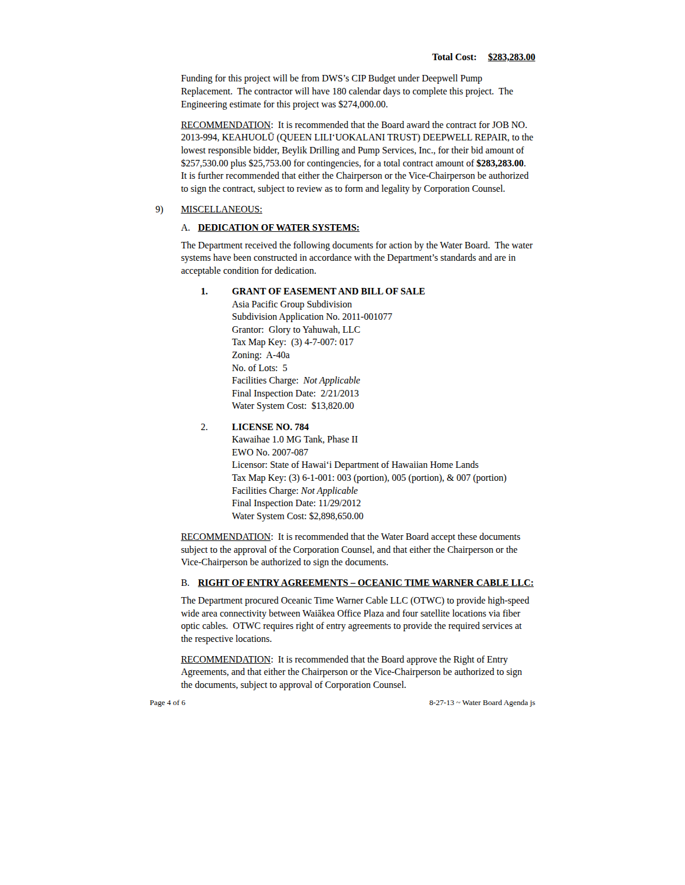Total Cost:$283,283.00
Funding for this project will be from DWS’s CIP Budget under Deepwell Pump Replacement. The contractor will have 180 calendar days to complete this project. The Engineering estimate for this project was $274,000.00.
RECOMMENDATION: It is recommended that the Board award the contract for JOB NO. 2013-994, KEAHUOLŪ (QUEEN LILI‘UOKALANI TRUST) DEEPWELL REPAIR, to the lowest responsible bidder, Beylik Drilling and Pump Services, Inc., for their bid amount of $257,530.00 plus $25,753.00 for contingencies, for a total contract amount of $283,283.00. It is further recommended that either the Chairperson or the Vice-Chairperson be authorized to sign the contract, subject to review as to form and legality by Corporation Counsel.
9)
MISCELLANEOUS:
A.
DEDICATION OF WATER SYSTEMS:
The Department received the following documents for action by the Water Board. The water systems have been constructed in accordance with the Department’s standards and are in acceptable condition for dedication.
1.
GRANT OF EASEMENT AND BILL OF SALE
Asia Pacific Group Subdivision
Subdivision Application No. 2011-001077
Grantor: Glory to Yahuwah, LLC
Tax Map Key: (3) 4-7-007: 017
Zoning: A-40a
No. of Lots: 5
Facilities Charge: Not Applicable
Final Inspection Date: 2/21/2013
Water System Cost: $13,820.00
2.
LICENSE NO. 784
Kawaihae 1.0 MG Tank, Phase II
EWO No. 2007-087
Licensor: State of Hawai‘i Department of Hawaiian Home Lands
Tax Map Key: (3) 6-1-001: 003 (portion), 005 (portion), & 007 (portion)
Facilities Charge: Not Applicable
Final Inspection Date: 11/29/2012
Water System Cost: $2,898,650.00
RECOMMENDATION: It is recommended that the Water Board accept these documents subject to the approval of the Corporation Counsel, and that either the Chairperson or the Vice-Chairperson be authorized to sign the documents.
B.
RIGHT OF ENTRY AGREEMENTS – OCEANIC TIME WARNER CABLE LLC:
The Department procured Oceanic Time Warner Cable LLC (OTWC) to provide high-speed wide area connectivity between Waiākea Office Plaza and four satellite locations via fiber optic cables. OTWC requires right of entry agreements to provide the required services at the respective locations.
RECOMMENDATION: It is recommended that the Board approve the Right of Entry Agreements, and that either the Chairperson or the Vice-Chairperson be authorized to sign the documents, subject to approval of Corporation Counsel.
Page 4 of 6
8-27-13 ~ Water Board Agenda js